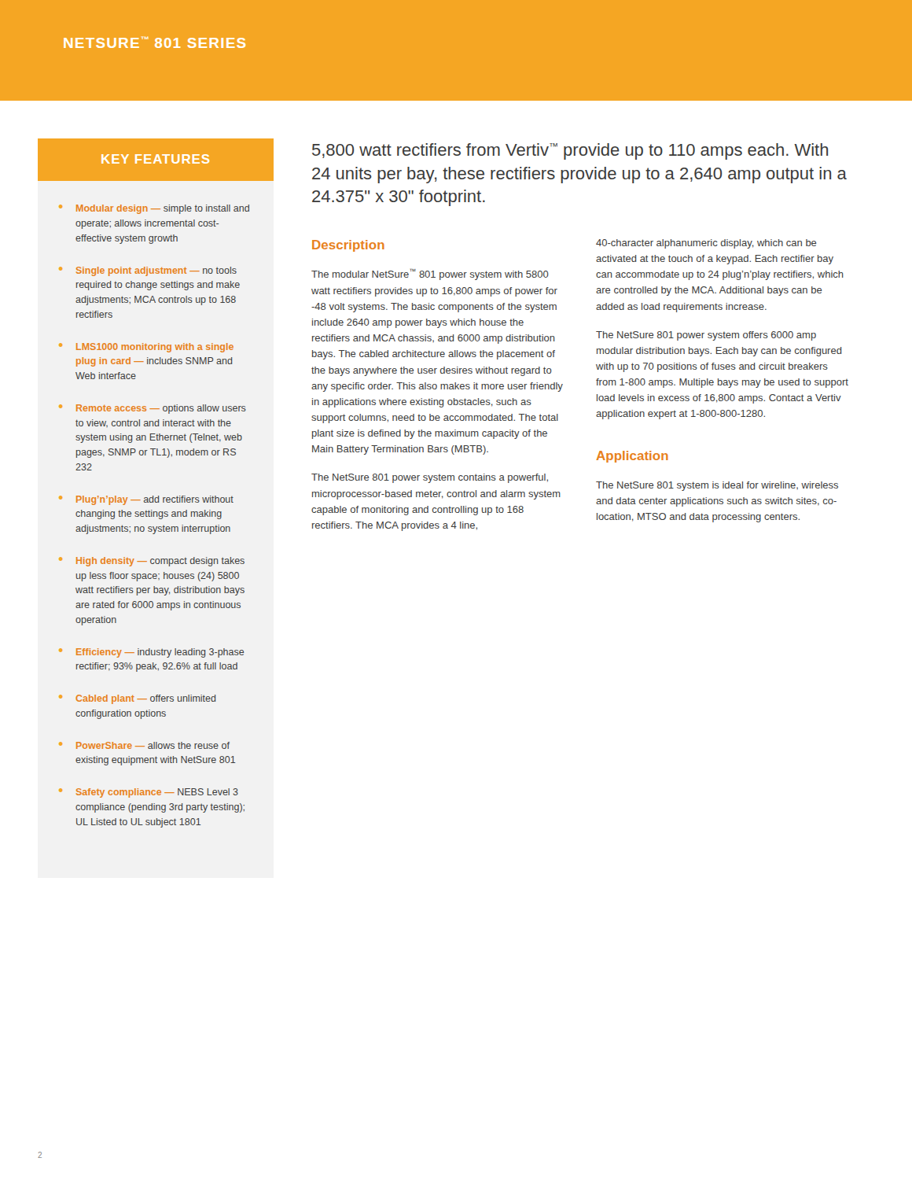NetSure™ 801 Series
Key Features
Modular design — simple to install and operate; allows incremental cost-effective system growth
Single point adjustment — no tools required to change settings and make adjustments; MCA controls up to 168 rectifiers
LMS1000 monitoring with a single plug in card — includes SNMP and Web interface
Remote access — options allow users to view, control and interact with the system using an Ethernet (Telnet, web pages, SNMP or TL1), modem or RS 232
Plug’n’play — add rectifiers without changing the settings and making adjustments; no system interruption
High density — compact design takes up less floor space; houses (24) 5800 watt rectifiers per bay, distribution bays are rated for 6000 amps in continuous operation
Efficiency — industry leading 3-phase rectifier; 93% peak, 92.6% at full load
Cabled plant — offers unlimited configuration options
PowerShare — allows the reuse of existing equipment with NetSure 801
Safety compliance — NEBS Level 3 compliance (pending 3rd party testing); UL Listed to UL subject 1801
5,800 watt rectifiers from Vertiv™ provide up to 110 amps each. With 24 units per bay, these rectifiers provide up to a 2,640 amp output in a 24.375" x 30" footprint.
Description
The modular NetSure™ 801 power system with 5800 watt rectifiers provides up to 16,800 amps of power for -48 volt systems. The basic components of the system include 2640 amp power bays which house the rectifiers and MCA chassis, and 6000 amp distribution bays. The cabled architecture allows the placement of the bays anywhere the user desires without regard to any specific order. This also makes it more user friendly in applications where existing obstacles, such as support columns, need to be accommodated. The total plant size is defined by the maximum capacity of the Main Battery Termination Bars (MBTB).
The NetSure 801 power system contains a powerful, microprocessor-based meter, control and alarm system capable of monitoring and controlling up to 168 rectifiers. The MCA provides a 4 line,
40-character alphanumeric display, which can be activated at the touch of a keypad. Each rectifier bay can accommodate up to 24 plug’n’play rectifiers, which are controlled by the MCA. Additional bays can be added as load requirements increase.
The NetSure 801 power system offers 6000 amp modular distribution bays. Each bay can be configured with up to 70 positions of fuses and circuit breakers from 1-800 amps. Multiple bays may be used to support load levels in excess of 16,800 amps. Contact a Vertiv application expert at 1-800-800-1280.
Application
The NetSure 801 system is ideal for wireline, wireless and data center applications such as switch sites, co-location, MTSO and data processing centers.
2